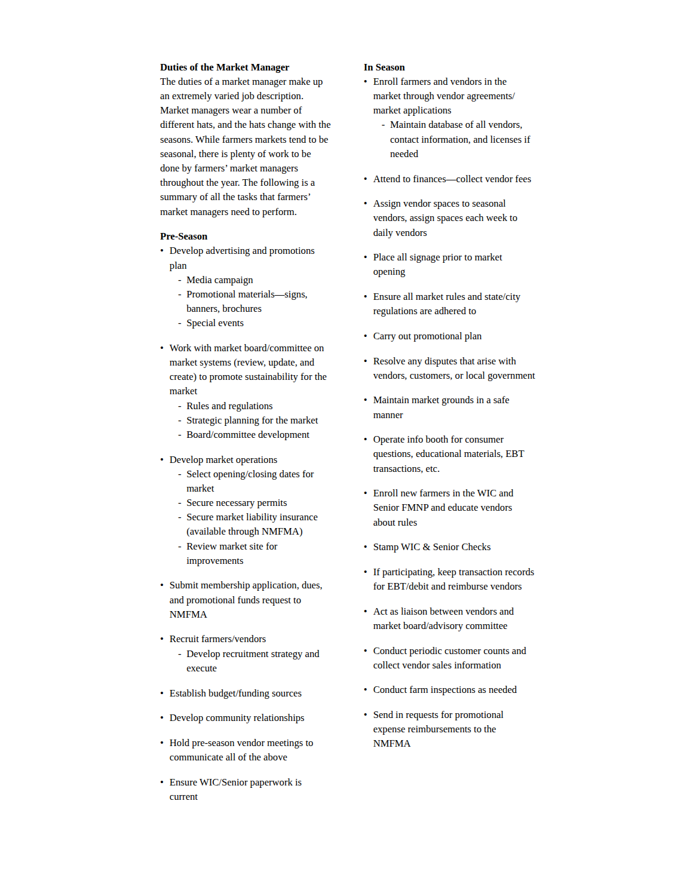Duties of the Market Manager
The duties of a market manager make up an extremely varied job description. Market managers wear a number of different hats, and the hats change with the seasons. While farmers markets tend to be seasonal, there is plenty of work to be done by farmers’ market managers throughout the year. The following is a summary of all the tasks that farmers’ market managers need to perform.
Pre-Season
Develop advertising and promotions plan
Media campaign
Promotional materials—signs, banners, brochures
Special events
Work with market board/committee on market systems (review, update, and create) to promote sustainability for the market
Rules and regulations
Strategic planning for the market
Board/committee development
Develop market operations
Select opening/closing dates for market
Secure necessary permits
Secure market liability insurance (available through NMFMA)
Review market site for improvements
Submit membership application, dues, and promotional funds request to NMFMA
Recruit farmers/vendors
Develop recruitment strategy and execute
Establish budget/funding sources
Develop community relationships
Hold pre-season vendor meetings to communicate all of the above
Ensure WIC/Senior paperwork is current
In Season
Enroll farmers and vendors in the market through vendor agreements/ market applications
Maintain database of all vendors, contact information, and licenses if needed
Attend to finances—collect vendor fees
Assign vendor spaces to seasonal vendors, assign spaces each week to daily vendors
Place all signage prior to market opening
Ensure all market rules and state/city regulations are adhered to
Carry out promotional plan
Resolve any disputes that arise with vendors, customers, or local government
Maintain market grounds in a safe manner
Operate info booth for consumer questions, educational materials, EBT transactions, etc.
Enroll new farmers in the WIC and Senior FMNP and educate vendors about rules
Stamp WIC & Senior Checks
If participating, keep transaction records for EBT/debit and reimburse vendors
Act as liaison between vendors and market board/advisory committee
Conduct periodic customer counts and collect vendor sales information
Conduct farm inspections as needed
Send in requests for promotional expense reimbursements to the NMFMA